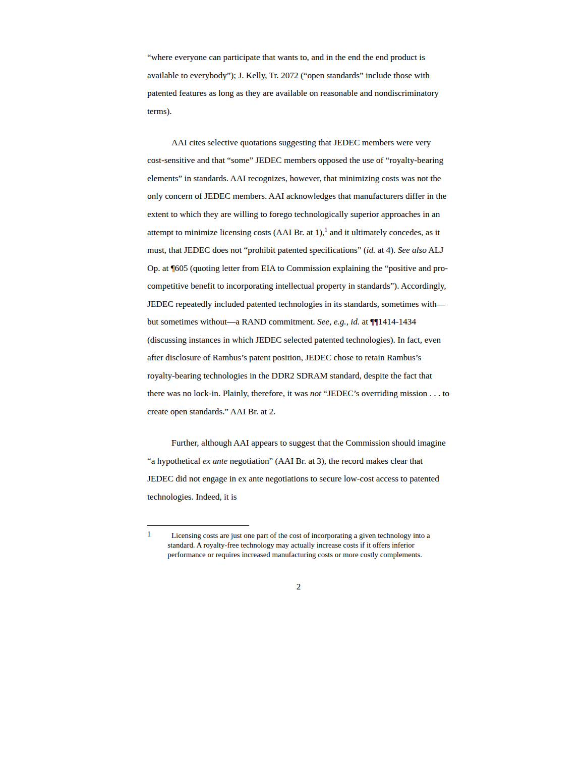“where everyone can participate that wants to, and in the end the end product is available to everybody”); J. Kelly, Tr. 2072 (“open standards” include those with patented features as long as they are available on reasonable and nondiscriminatory terms).
AAI cites selective quotations suggesting that JEDEC members were very cost-sensitive and that “some” JEDEC members opposed the use of “royalty-bearing elements” in standards. AAI recognizes, however, that minimizing costs was not the only concern of JEDEC members. AAI acknowledges that manufacturers differ in the extent to which they are willing to forego technologically superior approaches in an attempt to minimize licensing costs (AAI Br. at 1),1 and it ultimately concedes, as it must, that JEDEC does not “prohibit patented specifications” (id. at 4). See also ALJ Op. at ¶605 (quoting letter from EIA to Commission explaining the “positive and pro-competitive benefit to incorporating intellectual property in standards”). Accordingly, JEDEC repeatedly included patented technologies in its standards, sometimes with—but sometimes without—a RAND commitment. See, e.g., id. at ¶¶1414-1434 (discussing instances in which JEDEC selected patented technologies). In fact, even after disclosure of Rambus’s patent position, JEDEC chose to retain Rambus’s royalty-bearing technologies in the DDR2 SDRAM standard, despite the fact that there was no lock-in. Plainly, therefore, it was not “JEDEC’s overriding mission . . . to create open standards.” AAI Br. at 2.
Further, although AAI appears to suggest that the Commission should imagine “a hypothetical ex ante negotiation” (AAI Br. at 3), the record makes clear that JEDEC did not engage in ex ante negotiations to secure low-cost access to patented technologies. Indeed, it is
1 Licensing costs are just one part of the cost of incorporating a given technology into a standard. A royalty-free technology may actually increase costs if it offers inferior performance or requires increased manufacturing costs or more costly complements.
2